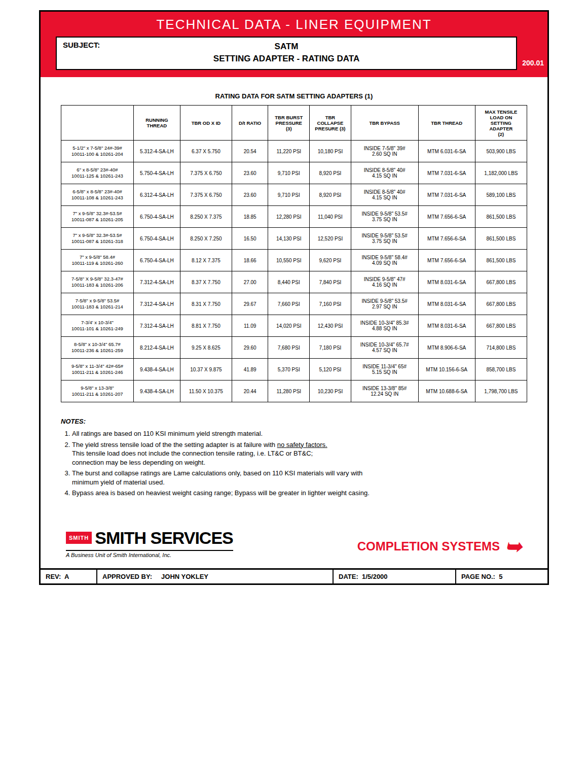TECHNICAL DATA - LINER EQUIPMENT
SUBJECT:
SATM
SETTING ADAPTER - RATING DATA
TECH UNIT:200.01
RATING DATA FOR SATM SETTING ADAPTERS (1)
| | RUNNING THREAD | TBR OD X ID | D/t RATIO | TBR BURST PRESSURE (3) | TBR COLLAPSE PRESURE (3) | TBR BYPASS | TBR THREAD | MAX TENSILE LOAD ON SETTING ADAPTER (2) |
| --- | --- | --- | --- | --- | --- | --- | --- | --- |
| 5-1/2" x 7-5/8" 24#-39# 10011-100 & 10261-204 | 5.312-4-SA-LH | 6.37 X 5.750 | 20.54 | 11,220 PSI | 10,180 PSI | INSIDE 7-5/8" 39# 2.60 SQ IN | MTM 6.031-6-SA | 503,900 LBS |
| 6" x 8-5/8" 23#-40# 10011-125 & 10261-243 | 5.750-4-SA-LH | 7.375 X 6.750 | 23.60 | 9,710 PSI | 8,920 PSI | INSIDE 8-5/8" 40# 4.15 SQ IN | MTM 7.031-6-SA | 1,182,000 LBS |
| 6-5/8" x 8-5/8" 23#-40# 10011-108 & 10261-243 | 6.312-4-SA-LH | 7.375 X 6.750 | 23.60 | 9,710 PSI | 8,920 PSI | INSIDE 8-5/8" 40# 4.15 SQ IN | MTM 7.031-6-SA | 589,100 LBS |
| 7" x 9-5/8" 32.3#-53.5# 10011-087 & 10261-205 | 6.750-4-SA-LH | 8.250 X 7.375 | 18.85 | 12,280 PSI | 11,040 PSI | INSIDE 9-5/8" 53.5# 3.75 SQ IN | MTM 7.656-6-SA | 861,500 LBS |
| 7" x 9-5/8" 32.3#-53.5# 10011-087 & 10261-318 | 6.750-4-SA-LH | 8.250 X 7.250 | 16.50 | 14,130 PSI | 12,520 PSI | INSIDE 9-5/8" 53.5# 3.75 SQ IN | MTM 7.656-6-SA | 861,500 LBS |
| 7" x 9-5/8" 58.4# 10011-119 & 10261-260 | 6.750-4-SA-LH | 8.12 X 7.375 | 18.66 | 10,550 PSI | 9,620 PSI | INSIDE 9-5/8" 58.4# 4.09 SQ IN | MTM 7.656-6-SA | 861,500 LBS |
| 7-5/8" X 9-5/8" 32.3-47# 10011-183 & 10261-206 | 7.312-4-SA-LH | 8.37 X 7.750 | 27.00 | 8,440 PSI | 7,840 PSI | INSIDE 9-5/8" 47# 4.16 SQ IN | MTM 8.031-6-SA | 667,800 LBS |
| 7-5/8" x 9-5/8" 53.5# 10011-183 & 10261-214 | 7.312-4-SA-LH | 8.31 X 7.750 | 29.67 | 7,660 PSI | 7,160 PSI | INSIDE 9-5/8" 53.5# 2.97 SQ IN | MTM 8.031-6-SA | 667,800 LBS |
| 7-3/4' x 10-3/4" 10011-101 & 10261-249 | 7.312-4-SA-LH | 8.81 X 7.750 | 11.09 | 14,020 PSI | 12,430 PSI | INSIDE 10-3/4" 85.3# 4.88 SQ IN | MTM 8.031-6-SA | 667,800 LBS |
| 8-5/8" x 10-3/4" 65.7# 10011-236 & 10261-259 | 8.212-4-SA-LH | 9.25 X 8.625 | 29.60 | 7,680 PSI | 7,180 PSI | INSIDE 10-3/4" 65.7# 4.57 SQ IN | MTM 8.906-6-SA | 714,800 LBS |
| 9-5/8" x 11-3/4" 42#-65# 10011-211 & 10261-246 | 9.438-4-SA-LH | 10.37 X 9.875 | 41.89 | 5,370 PSI | 5,120 PSI | INSIDE 11-3/4" 65# 5.15 SQ IN | MTM 10.156-6-SA | 858,700 LBS |
| 9-5/8" x 13-3/8" 10011-211 & 10261-207 | 9.438-4-SA-LH | 11.50 X 10.375 | 20.44 | 11,280 PSI | 10,230 PSI | INSIDE 13-3/8" 85# 12.24 SQ IN | MTM 10.688-6-SA | 1,798,700 LBS |
NOTES:
All ratings are based on 110 KSI minimum yield strength material.
The yield stress tensile load of the the setting adapter is at failure with no safety factors.
This tensile load does not include the connection tensile rating, i.e. LT&C or BT&C;
connection may be less depending on weight.
The burst and collapse ratings are Lame calculations only, based on 110 KSI materials will vary with
minimum yield of material used.
Bypass area is based on heaviest weight casing range; Bypass will be greater in lighter weight casing.
SMITH
SMITH SERVICES
A Business Unit of Smith International, Inc.
COMPLETION SYSTEMS
➥
REV: A
APPROVED BY: JOHN YOKLEY
DATE: 1/5/2000
PAGE NO.: 5